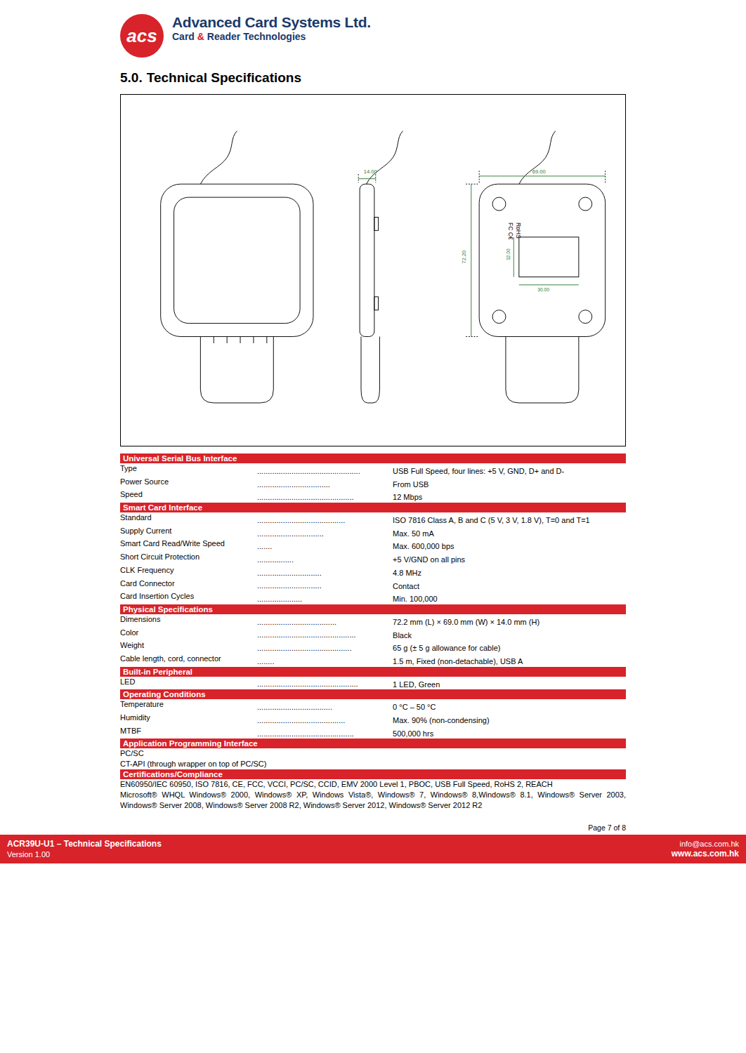acs
Advanced Card Systems Ltd.
Card & Reader Technologies
5.0. Technical Specifications
14.00 69.00 72.20 32.00 30.00 RoHS FC C€
| Universal Serial Bus Interface |
| Type ................................................ USB Full Speed, four lines: +5 V, GND, D+ and D- |
| Power Source .................................. From USB |
| Speed ............................................. 12 Mbps |
| Smart Card Interface |
| Standard ......................................... ISO 7816 Class A, B and C (5 V, 3 V, 1.8 V), T=0 and T=1 |
| Supply Current ............................... Max. 50 mA |
| Smart Card Read/Write Speed ....... Max. 600,000 bps |
| Short Circuit Protection ................. +5 V/GND on all pins |
| CLK Frequency .............................. 4.8 MHz |
| Card Connector .............................. Contact |
| Card Insertion Cycles ..................... Min. 100,000 |
| Physical Specifications |
| Dimensions ..................................... 72.2 mm (L) × 69.0 mm (W) × 14.0 mm (H) |
| Color .............................................. Black |
| Weight ............................................ 65 g (± 5 g allowance for cable) |
| Cable length, cord, connector ........ 1.5 m, Fixed (non-detachable), USB A |
| Built-in Peripheral |
| LED ............................................... 1 LED, Green |
| Operating Conditions |
| Temperature ................................... 0 °C – 50 °C |
| Humidity ......................................... Max. 90% (non-condensing) |
| MTBF ............................................. 500,000 hrs |
| Application Programming Interface |
| PC/SC |
| CT-API (through wrapper on top of PC/SC) |
| Certifications/Compliance |
| EN60950/IEC 60950, ISO 7816, CE, FCC, VCCI, PC/SC, CCID, EMV 2000 Level 1, PBOC, USB Full Speed, RoHS 2, REACH |
| Microsoft® WHQL Windows® 2000, Windows® XP, Windows Vista®, Windows® 7, Windows® 8,Windows® 8.1, Windows® Server 2003, Windows® Server 2008, Windows® Server 2008 R2, Windows® Server 2012, Windows® Server 2012 R2 |
Page 7 of 8
ACR39U-U1 – Technical Specifications
Version 1.00
info@acs.com.hk
www.acs.com.hk